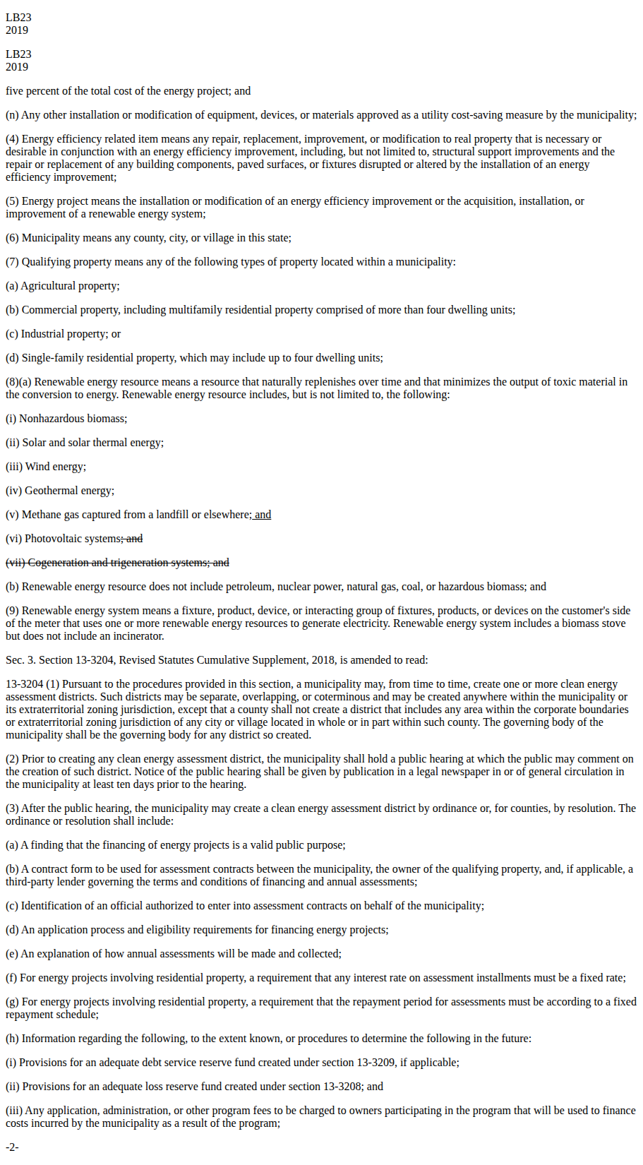LB23
2019
LB23
2019
five percent of the total cost of the energy project; and
(n) Any other installation or modification of equipment, devices, or materials approved as a utility cost-saving measure by the municipality;
(4) Energy efficiency related item means any repair, replacement, improvement, or modification to real property that is necessary or desirable in conjunction with an energy efficiency improvement, including, but not limited to, structural support improvements and the repair or replacement of any building components, paved surfaces, or fixtures disrupted or altered by the installation of an energy efficiency improvement;
(5) Energy project means the installation or modification of an energy efficiency improvement or the acquisition, installation, or improvement of a renewable energy system;
(6) Municipality means any county, city, or village in this state;
(7) Qualifying property means any of the following types of property located within a municipality:
(a) Agricultural property;
(b) Commercial property, including multifamily residential property comprised of more than four dwelling units;
(c) Industrial property; or
(d) Single-family residential property, which may include up to four dwelling units;
(8)(a) Renewable energy resource means a resource that naturally replenishes over time and that minimizes the output of toxic material in the conversion to energy. Renewable energy resource includes, but is not limited to, the following:
(i) Nonhazardous biomass;
(ii) Solar and solar thermal energy;
(iii) Wind energy;
(iv) Geothermal energy;
(v) Methane gas captured from a landfill or elsewhere; and
(vi) Photovoltaic systems; and
(vii) Cogeneration and trigeneration systems; and
(b) Renewable energy resource does not include petroleum, nuclear power, natural gas, coal, or hazardous biomass; and
(9) Renewable energy system means a fixture, product, device, or interacting group of fixtures, products, or devices on the customer's side of the meter that uses one or more renewable energy resources to generate electricity. Renewable energy system includes a biomass stove but does not include an incinerator.
Sec. 3. Section 13-3204, Revised Statutes Cumulative Supplement, 2018, is amended to read:
13-3204 (1) Pursuant to the procedures provided in this section, a municipality may, from time to time, create one or more clean energy assessment districts. Such districts may be separate, overlapping, or coterminous and may be created anywhere within the municipality or its extraterritorial zoning jurisdiction, except that a county shall not create a district that includes any area within the corporate boundaries or extraterritorial zoning jurisdiction of any city or village located in whole or in part within such county. The governing body of the municipality shall be the governing body for any district so created.
(2) Prior to creating any clean energy assessment district, the municipality shall hold a public hearing at which the public may comment on the creation of such district. Notice of the public hearing shall be given by publication in a legal newspaper in or of general circulation in the municipality at least ten days prior to the hearing.
(3) After the public hearing, the municipality may create a clean energy assessment district by ordinance or, for counties, by resolution. The ordinance or resolution shall include:
(a) A finding that the financing of energy projects is a valid public purpose;
(b) A contract form to be used for assessment contracts between the municipality, the owner of the qualifying property, and, if applicable, a third-party lender governing the terms and conditions of financing and annual assessments;
(c) Identification of an official authorized to enter into assessment contracts on behalf of the municipality;
(d) An application process and eligibility requirements for financing energy projects;
(e) An explanation of how annual assessments will be made and collected;
(f) For energy projects involving residential property, a requirement that any interest rate on assessment installments must be a fixed rate;
(g) For energy projects involving residential property, a requirement that the repayment period for assessments must be according to a fixed repayment schedule;
(h) Information regarding the following, to the extent known, or procedures to determine the following in the future:
(i) Provisions for an adequate debt service reserve fund created under section 13-3209, if applicable;
(ii) Provisions for an adequate loss reserve fund created under section 13-3208; and
(iii) Any application, administration, or other program fees to be charged to owners participating in the program that will be used to finance costs incurred by the municipality as a result of the program;
-2-